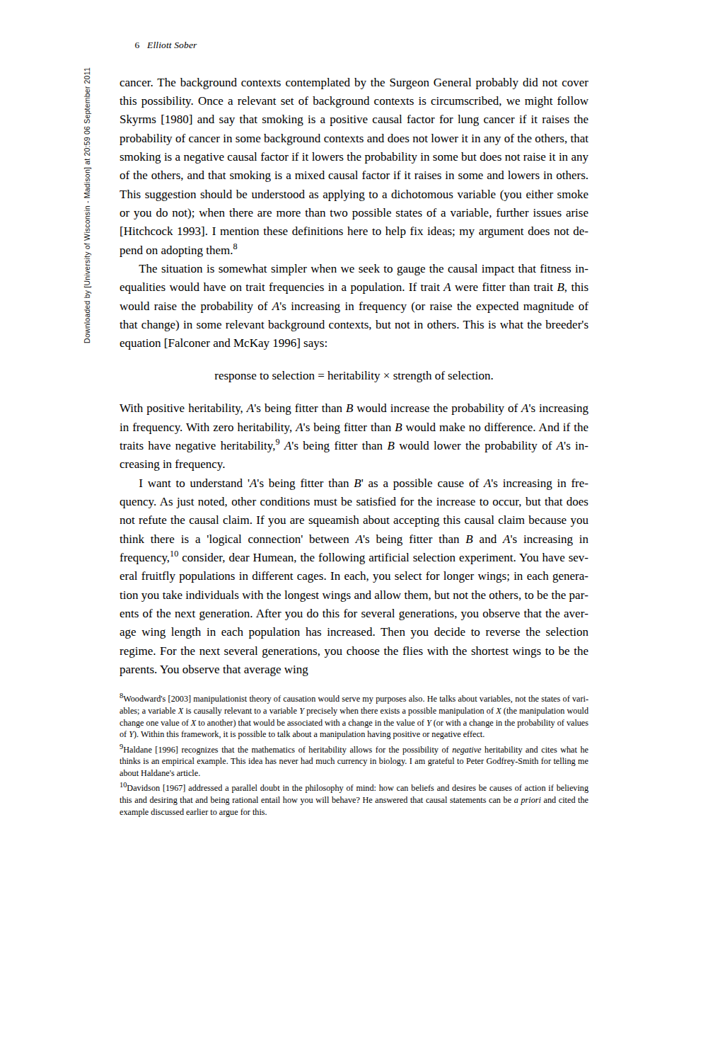Downloaded by [University of Wisconsin - Madison] at 20:59 06 September 2011
6 Elliott Sober
cancer. The background contexts contemplated by the Surgeon General probably did not cover this possibility. Once a relevant set of background contexts is circumscribed, we might follow Skyrms [1980] and say that smoking is a positive causal factor for lung cancer if it raises the probability of cancer in some background contexts and does not lower it in any of the others, that smoking is a negative causal factor if it lowers the probability in some but does not raise it in any of the others, and that smoking is a mixed causal factor if it raises in some and lowers in others. This suggestion should be understood as applying to a dichotomous variable (you either smoke or you do not); when there are more than two possible states of a variable, further issues arise [Hitchcock 1993]. I mention these definitions here to help fix ideas; my argument does not depend on adopting them.8
The situation is somewhat simpler when we seek to gauge the causal impact that fitness inequalities would have on trait frequencies in a population. If trait A were fitter than trait B, this would raise the probability of A's increasing in frequency (or raise the expected magnitude of that change) in some relevant background contexts, but not in others. This is what the breeder's equation [Falconer and McKay 1996] says:
response to selection = heritability × strength of selection.
With positive heritability, A's being fitter than B would increase the probability of A's increasing in frequency. With zero heritability, A's being fitter than B would make no difference. And if the traits have negative heritability,9 A's being fitter than B would lower the probability of A's increasing in frequency.
I want to understand 'A's being fitter than B' as a possible cause of A's increasing in frequency. As just noted, other conditions must be satisfied for the increase to occur, but that does not refute the causal claim. If you are squeamish about accepting this causal claim because you think there is a 'logical connection' between A's being fitter than B and A's increasing in frequency,10 consider, dear Humean, the following artificial selection experiment. You have several fruitfly populations in different cages. In each, you select for longer wings; in each generation you take individuals with the longest wings and allow them, but not the others, to be the parents of the next generation. After you do this for several generations, you observe that the average wing length in each population has increased. Then you decide to reverse the selection regime. For the next several generations, you choose the flies with the shortest wings to be the parents. You observe that average wing
8Woodward's [2003] manipulationist theory of causation would serve my purposes also. He talks about variables, not the states of variables; a variable X is causally relevant to a variable Y precisely when there exists a possible manipulation of X (the manipulation would change one value of X to another) that would be associated with a change in the value of Y (or with a change in the probability of values of Y). Within this framework, it is possible to talk about a manipulation having positive or negative effect.
9Haldane [1996] recognizes that the mathematics of heritability allows for the possibility of negative heritability and cites what he thinks is an empirical example. This idea has never had much currency in biology. I am grateful to Peter Godfrey-Smith for telling me about Haldane's article.
10Davidson [1967] addressed a parallel doubt in the philosophy of mind: how can beliefs and desires be causes of action if believing this and desiring that and being rational entail how you will behave? He answered that causal statements can be a priori and cited the example discussed earlier to argue for this.